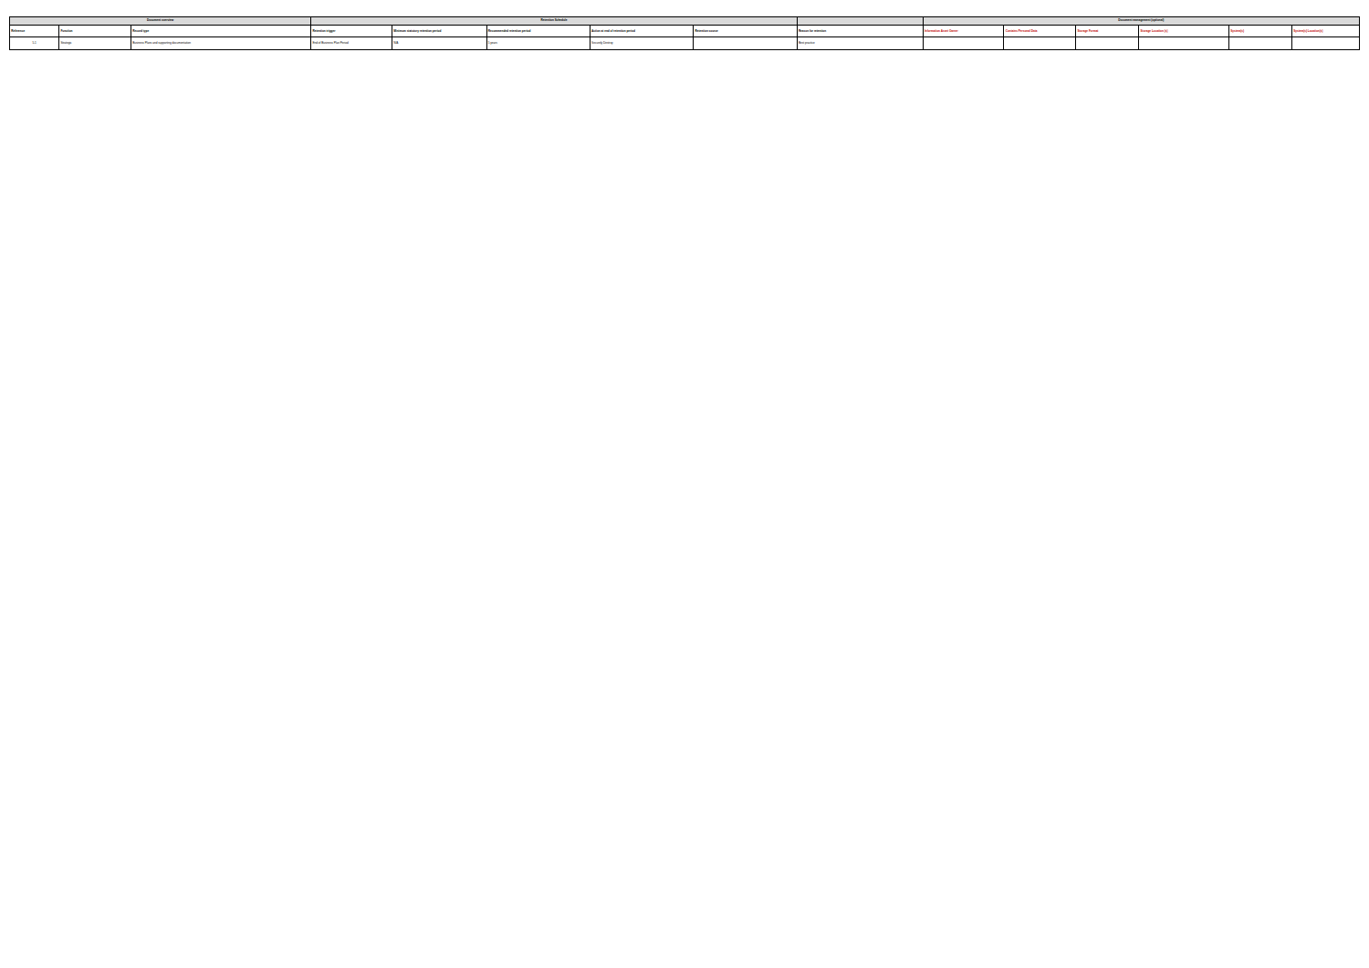| Document overview | Retention Schedule | | Document management (optional) |
| --- | --- | --- | --- |
| Reference | Function | Record type | Retention trigger | Minimum statutory retention period | Recommended retention period | Action at end of retention period | Retention source | Reason for retention | Information Asset Owner | Contains Personal Data | Storage Format | Storage Location (s) | System(s) | System(s) Location(s) |
| 5.1 | Strategic | Business Plans and supporting documentation | End of Business Plan Period | N/A | 5 years | Securely Destroy | | Best practice | | | | | | |